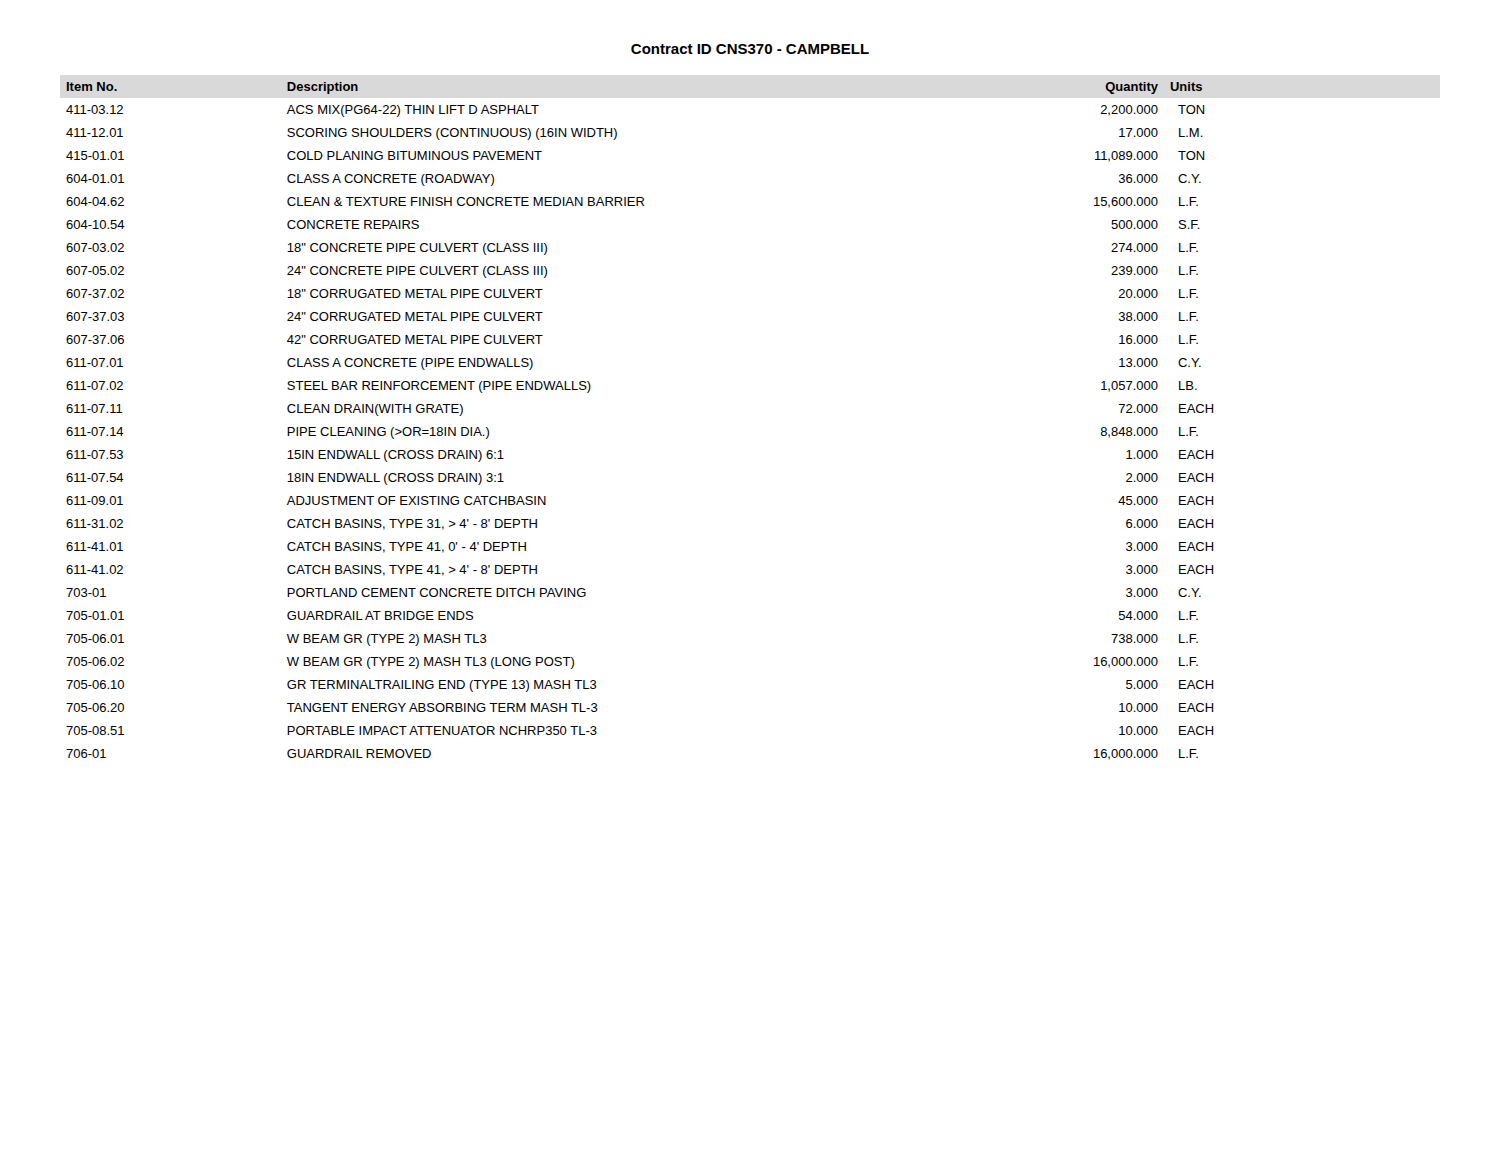Contract ID CNS370 - CAMPBELL
| Item No. | Description | Quantity | Units |
| --- | --- | --- | --- |
| 411-03.12 | ACS MIX(PG64-22) THIN LIFT D ASPHALT | 2,200.000 | TON |
| 411-12.01 | SCORING SHOULDERS (CONTINUOUS) (16IN WIDTH) | 17.000 | L.M. |
| 415-01.01 | COLD PLANING BITUMINOUS PAVEMENT | 11,089.000 | TON |
| 604-01.01 | CLASS A CONCRETE (ROADWAY) | 36.000 | C.Y. |
| 604-04.62 | CLEAN & TEXTURE FINISH CONCRETE MEDIAN BARRIER | 15,600.000 | L.F. |
| 604-10.54 | CONCRETE REPAIRS | 500.000 | S.F. |
| 607-03.02 | 18" CONCRETE PIPE CULVERT (CLASS III) | 274.000 | L.F. |
| 607-05.02 | 24" CONCRETE PIPE CULVERT (CLASS III) | 239.000 | L.F. |
| 607-37.02 | 18" CORRUGATED METAL PIPE CULVERT | 20.000 | L.F. |
| 607-37.03 | 24" CORRUGATED METAL PIPE CULVERT | 38.000 | L.F. |
| 607-37.06 | 42" CORRUGATED METAL PIPE CULVERT | 16.000 | L.F. |
| 611-07.01 | CLASS A CONCRETE (PIPE ENDWALLS) | 13.000 | C.Y. |
| 611-07.02 | STEEL BAR REINFORCEMENT (PIPE ENDWALLS) | 1,057.000 | LB. |
| 611-07.11 | CLEAN DRAIN(WITH GRATE) | 72.000 | EACH |
| 611-07.14 | PIPE CLEANING (>OR=18IN DIA.) | 8,848.000 | L.F. |
| 611-07.53 | 15IN ENDWALL (CROSS DRAIN) 6:1 | 1.000 | EACH |
| 611-07.54 | 18IN ENDWALL (CROSS DRAIN) 3:1 | 2.000 | EACH |
| 611-09.01 | ADJUSTMENT OF EXISTING CATCHBASIN | 45.000 | EACH |
| 611-31.02 | CATCH BASINS, TYPE 31, > 4' - 8' DEPTH | 6.000 | EACH |
| 611-41.01 | CATCH BASINS, TYPE 41, 0' - 4' DEPTH | 3.000 | EACH |
| 611-41.02 | CATCH BASINS, TYPE 41, > 4' - 8' DEPTH | 3.000 | EACH |
| 703-01 | PORTLAND CEMENT CONCRETE DITCH PAVING | 3.000 | C.Y. |
| 705-01.01 | GUARDRAIL AT BRIDGE ENDS | 54.000 | L.F. |
| 705-06.01 | W BEAM GR (TYPE 2) MASH TL3 | 738.000 | L.F. |
| 705-06.02 | W BEAM GR (TYPE 2) MASH TL3 (LONG POST) | 16,000.000 | L.F. |
| 705-06.10 | GR TERMINALTRAILING END (TYPE 13) MASH TL3 | 5.000 | EACH |
| 705-06.20 | TANGENT ENERGY ABSORBING TERM MASH TL-3 | 10.000 | EACH |
| 705-08.51 | PORTABLE IMPACT ATTENUATOR NCHRP350 TL-3 | 10.000 | EACH |
| 706-01 | GUARDRAIL REMOVED | 16,000.000 | L.F. |